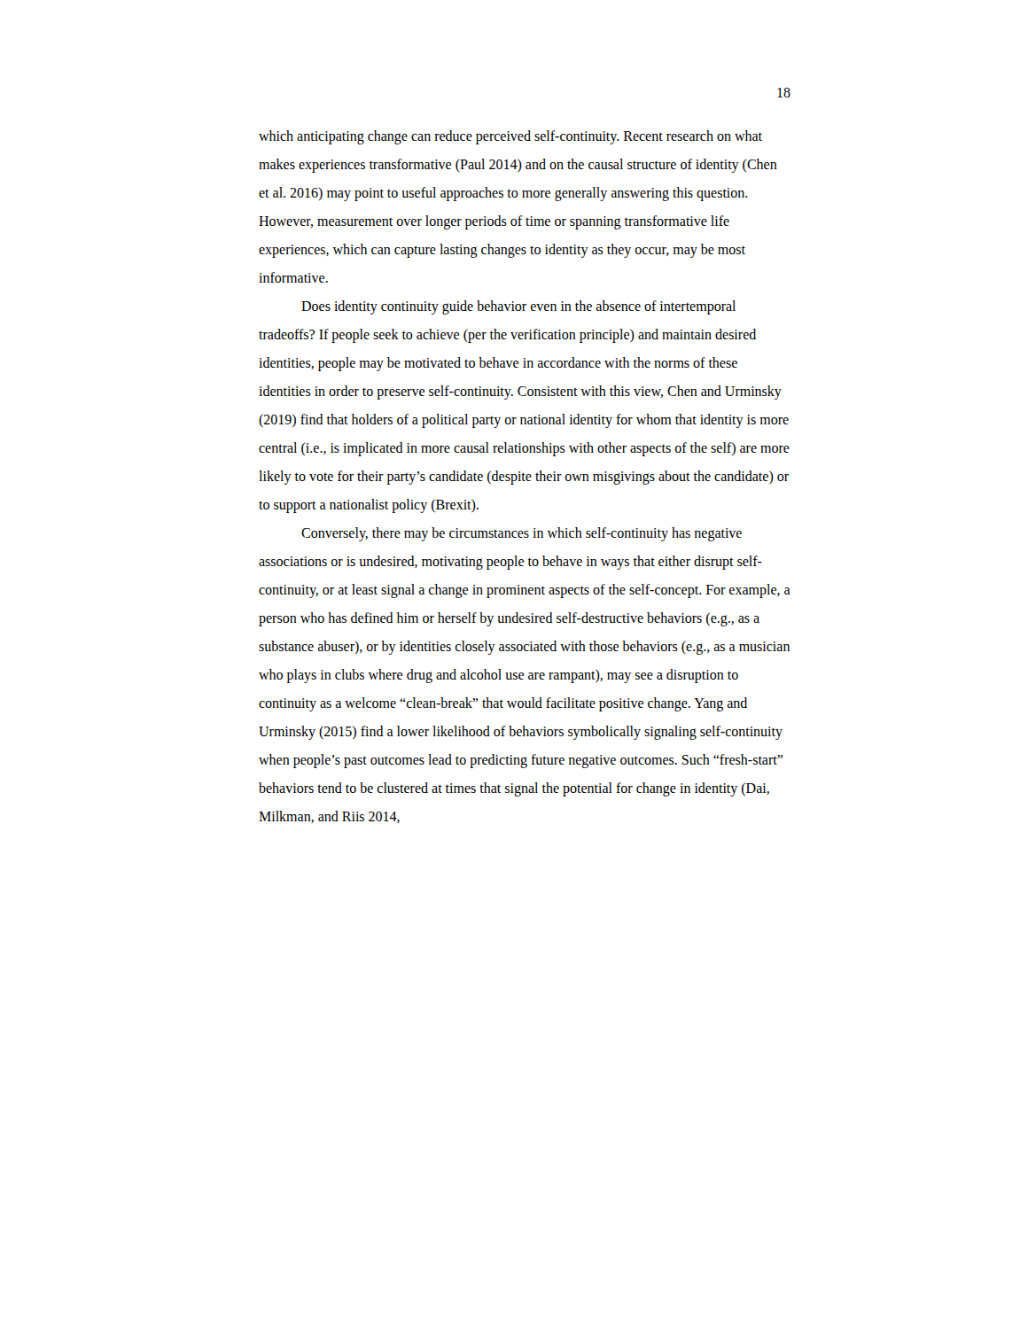18
which anticipating change can reduce perceived self-continuity. Recent research on what makes experiences transformative (Paul 2014) and on the causal structure of identity (Chen et al. 2016) may point to useful approaches to more generally answering this question. However, measurement over longer periods of time or spanning transformative life experiences, which can capture lasting changes to identity as they occur, may be most informative.
Does identity continuity guide behavior even in the absence of intertemporal tradeoffs? If people seek to achieve (per the verification principle) and maintain desired identities, people may be motivated to behave in accordance with the norms of these identities in order to preserve self-continuity. Consistent with this view, Chen and Urminsky (2019) find that holders of a political party or national identity for whom that identity is more central (i.e., is implicated in more causal relationships with other aspects of the self) are more likely to vote for their party’s candidate (despite their own misgivings about the candidate) or to support a nationalist policy (Brexit).
Conversely, there may be circumstances in which self-continuity has negative associations or is undesired, motivating people to behave in ways that either disrupt self-continuity, or at least signal a change in prominent aspects of the self-concept. For example, a person who has defined him or herself by undesired self-destructive behaviors (e.g., as a substance abuser), or by identities closely associated with those behaviors (e.g., as a musician who plays in clubs where drug and alcohol use are rampant), may see a disruption to continuity as a welcome “clean-break” that would facilitate positive change. Yang and Urminsky (2015) find a lower likelihood of behaviors symbolically signaling self-continuity when people’s past outcomes lead to predicting future negative outcomes. Such “fresh-start” behaviors tend to be clustered at times that signal the potential for change in identity (Dai, Milkman, and Riis 2014,